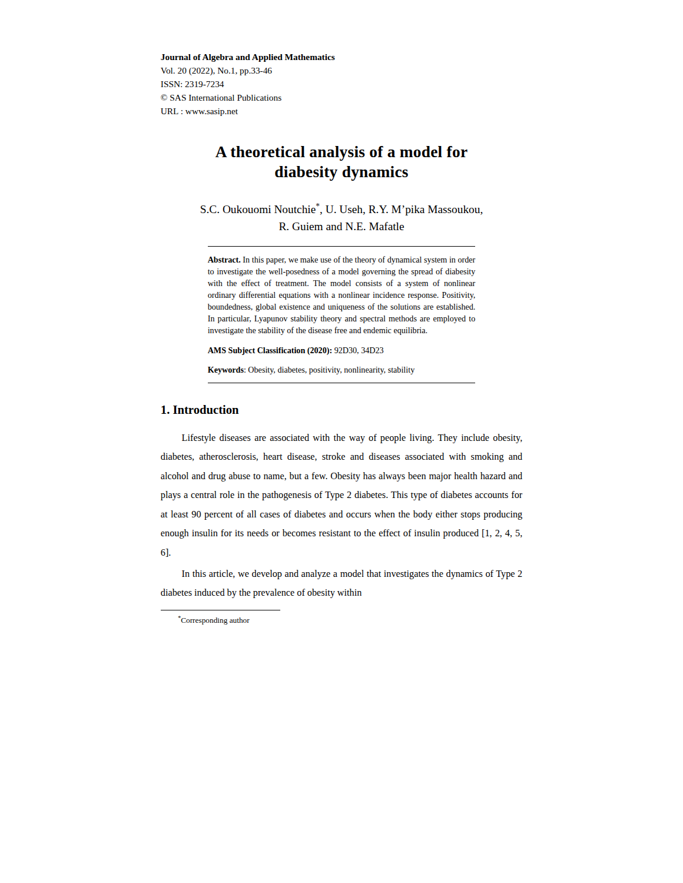Journal of Algebra and Applied Mathematics
Vol. 20 (2022), No.1, pp.33-46
ISSN: 2319-7234
© SAS International Publications
URL : www.sasip.net
A theoretical analysis of a model for
diabesity dynamics
S.C. Oukouomi Noutchie*, U. Useh, R.Y. M’pika Massoukou,
R. Guiem and N.E. Mafatle
Abstract. In this paper, we make use of the theory of dynamical system in order to investigate the well-posedness of a model governing the spread of diabesity with the effect of treatment. The model consists of a system of nonlinear ordinary differential equations with a nonlinear incidence response. Positivity, boundedness, global existence and uniqueness of the solutions are established. In particular, Lyapunov stability theory and spectral methods are employed to investigate the stability of the disease free and endemic equilibria.
AMS Subject Classification (2020): 92D30, 34D23
Keywords: Obesity, diabetes, positivity, nonlinearity, stability
1. Introduction
Lifestyle diseases are associated with the way of people living. They include obesity, diabetes, atherosclerosis, heart disease, stroke and diseases associated with smoking and alcohol and drug abuse to name, but a few. Obesity has always been major health hazard and plays a central role in the pathogenesis of Type 2 diabetes. This type of diabetes accounts for at least 90 percent of all cases of diabetes and occurs when the body either stops producing enough insulin for its needs or becomes resistant to the effect of insulin produced [1, 2, 4, 5, 6].
In this article, we develop and analyze a model that investigates the dynamics of Type 2 diabetes induced by the prevalence of obesity within
*Corresponding author